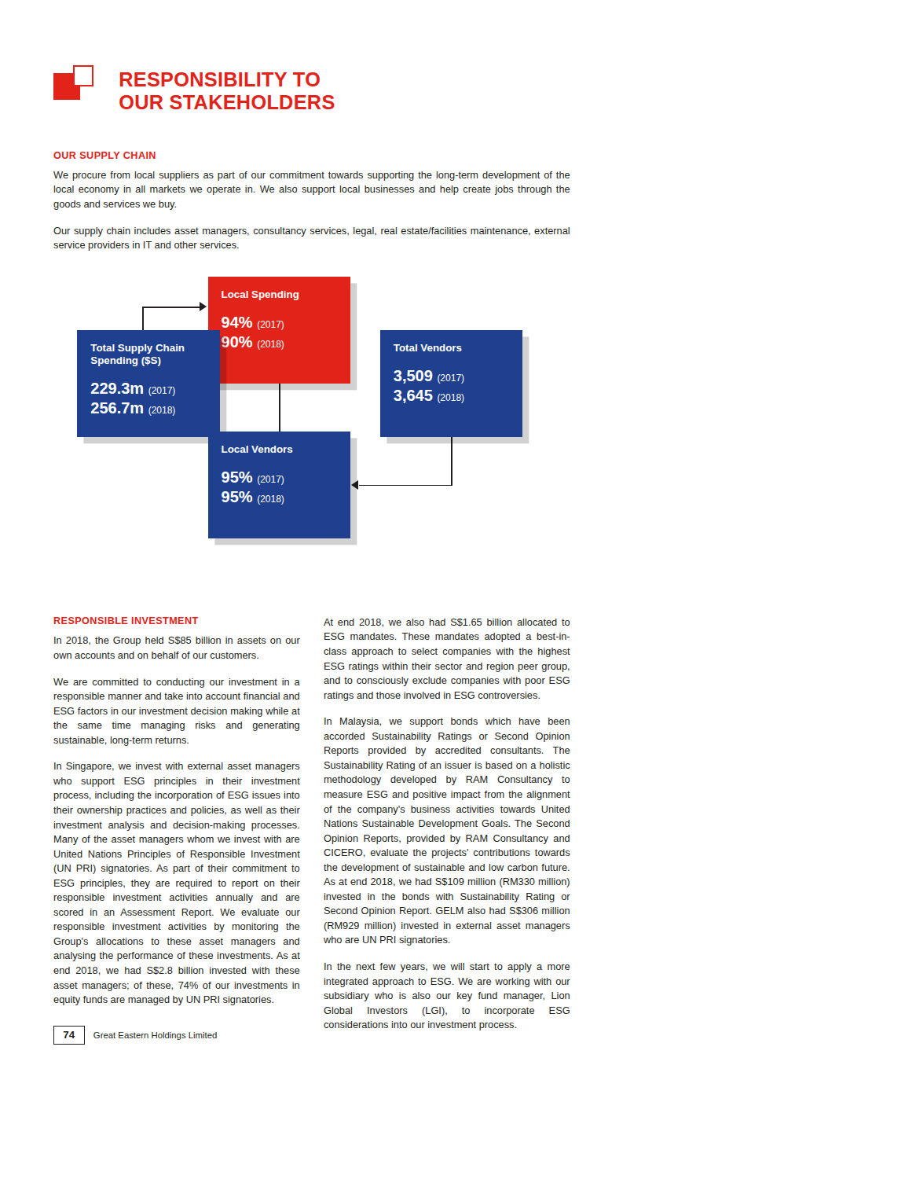Responsibility to
Our Stakeholders
Our Supply Chain
We procure from local suppliers as part of our commitment towards supporting the long-term development of the local economy in all markets we operate in. We also support local businesses and help create jobs through the goods and services we buy.
Our supply chain includes asset managers, consultancy services, legal, real estate/facilities maintenance, external service providers in IT and other services.
Local Spending
94% (2017)
90% (2018)
Total Supply Chain
Spending ($S)
229.3m (2017)
256.7m (2018)
Total Vendors
3,509 (2017)
3,645 (2018)
Local Vendors
95% (2017)
95% (2018)
Responsible Investment
In 2018, the Group held S$85 billion in assets on our own accounts and on behalf of our customers.
We are committed to conducting our investment in a responsible manner and take into account financial and ESG factors in our investment decision making while at the same time managing risks and generating sustainable, long-term returns.
In Singapore, we invest with external asset managers who support ESG principles in their investment process, including the incorporation of ESG issues into their ownership practices and policies, as well as their investment analysis and decision-making processes. Many of the asset managers whom we invest with are United Nations Principles of Responsible Investment (UN PRI) signatories. As part of their commitment to ESG principles, they are required to report on their responsible investment activities annually and are scored in an Assessment Report. We evaluate our responsible investment activities by monitoring the Group's allocations to these asset managers and analysing the performance of these investments. As at end 2018, we had S$2.8 billion invested with these asset managers; of these, 74% of our investments in equity funds are managed by UN PRI signatories.
At end 2018, we also had S$1.65 billion allocated to ESG mandates. These mandates adopted a best-in-class approach to select companies with the highest ESG ratings within their sector and region peer group, and to consciously exclude companies with poor ESG ratings and those involved in ESG controversies.
In Malaysia, we support bonds which have been accorded Sustainability Ratings or Second Opinion Reports provided by accredited consultants. The Sustainability Rating of an issuer is based on a holistic methodology developed by RAM Consultancy to measure ESG and positive impact from the alignment of the company's business activities towards United Nations Sustainable Development Goals. The Second Opinion Reports, provided by RAM Consultancy and CICERO, evaluate the projects' contributions towards the development of sustainable and low carbon future. As at end 2018, we had S$109 million (RM330 million) invested in the bonds with Sustainability Rating or Second Opinion Report. GELM also had S$306 million (RM929 million) invested in external asset managers who are UN PRI signatories.
In the next few years, we will start to apply a more integrated approach to ESG. We are working with our subsidiary who is also our key fund manager, Lion Global Investors (LGI), to incorporate ESG considerations into our investment process.
74
Great Eastern Holdings Limited